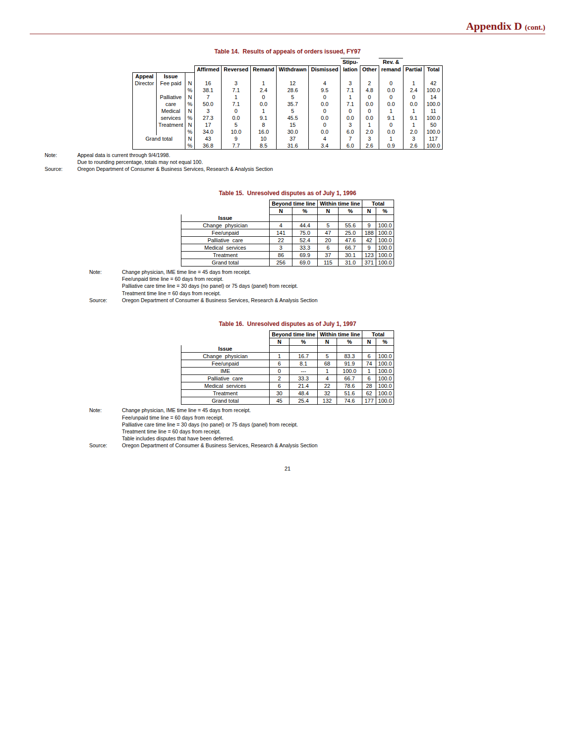Appendix D (cont.)
Table 14. Results of appeals of orders issued, FY97
| | | | | | | | | Stipu- | | Rev. & | | |
| | | | Affirmed | Reversed | Remand | Withdrawn | Dismissed | lation | Other | remand | Partial | Total |
| Appeal | Issue | | | | | | | | | | | |
| Director | Fee paid | N | 16 | 3 | 1 | 12 | 4 | 3 | 2 | 0 | 1 | 42 |
| | | % | 38.1 | 7.1 | 2.4 | 28.6 | 9.5 | 7.1 | 4.8 | 0.0 | 2.4 | 100.0 |
| | Palliative | N | 7 | 1 | 0 | 5 | 0 | 1 | 0 | 0 | 0 | 14 |
| | care | % | 50.0 | 7.1 | 0.0 | 35.7 | 0.0 | 7.1 | 0.0 | 0.0 | 0.0 | 100.0 |
| | Medical | N | 3 | 0 | 1 | 5 | 0 | 0 | 0 | 1 | 1 | 11 |
| | services | % | 27.3 | 0.0 | 9.1 | 45.5 | 0.0 | 0.0 | 0.0 | 9.1 | 9.1 | 100.0 |
| | Treatment | N | 17 | 5 | 8 | 15 | 0 | 3 | 1 | 0 | 1 | 50 |
| | | % | 34.0 | 10.0 | 16.0 | 30.0 | 0.0 | 6.0 | 2.0 | 0.0 | 2.0 | 100.0 |
| Grand total | N | 43 | 9 | 10 | 37 | 4 | 7 | 3 | 1 | 3 | 117 |
| | % | 36.8 | 7.7 | 8.5 | 31.6 | 3.4 | 6.0 | 2.6 | 0.9 | 2.6 | 100.0 |
| Note: | Appeal data is current through 9/4/1998. |
| | Due to rounding percentage, totals may not equal 100. |
| Source: | Oregon Department of Consumer & Business Services, Research & Analysis Section |
Table 15. Unresolved disputes as of July 1, 1996
| | Beyond time line | Within time line | Total |
| | N | % | N | % | N | % |
| Issue | | | | | | |
| Change physician | 4 | 44.4 | 5 | 55.6 | 9 | 100.0 |
| Fee/unpaid | 141 | 75.0 | 47 | 25.0 | 188 | 100.0 |
| Palliative care | 22 | 52.4 | 20 | 47.6 | 42 | 100.0 |
| Medical services | 3 | 33.3 | 6 | 66.7 | 9 | 100.0 |
| Treatment | 86 | 69.9 | 37 | 30.1 | 123 | 100.0 |
| Grand total | 256 | 69.0 | 115 | 31.0 | 371 | 100.0 |
| Note: | Change physician, IME time line = 45 days from receipt. |
| | Fee/unpaid time line = 60 days from receipt. |
| | Palliative care time line = 30 days (no panel) or 75 days (panel) from receipt. |
| | Treatment time line = 60 days from receipt. |
| Source: | Oregon Department of Consumer & Business Services, Research & Analysis Section |
Table 16. Unresolved disputes as of July 1, 1997
| | Beyond time line | Within time line | Total |
| | N | % | N | % | N | % |
| Issue | | | | | | |
| Change physician | 1 | 16.7 | 5 | 83.3 | 6 | 100.0 |
| Fee/unpaid | 6 | 8.1 | 68 | 91.9 | 74 | 100.0 |
| IME | 0 | --- | 1 | 100.0 | 1 | 100.0 |
| Palliative care | 2 | 33.3 | 4 | 66.7 | 6 | 100.0 |
| Medical services | 6 | 21.4 | 22 | 78.6 | 28 | 100.0 |
| Treatment | 30 | 48.4 | 32 | 51.6 | 62 | 100.0 |
| Grand total | 45 | 25.4 | 132 | 74.6 | 177 | 100.0 |
| Note: | Change physician, IME time line = 45 days from receipt. |
| | Fee/unpaid time line = 60 days from receipt. |
| | Palliative care time line = 30 days (no panel) or 75 days (panel) from receipt. |
| | Treatment time line = 60 days from receipt. |
| | Table includes disputes that have been deferred. |
| Source: | Oregon Department of Consumer & Business Services, Research & Analysis Section |
21